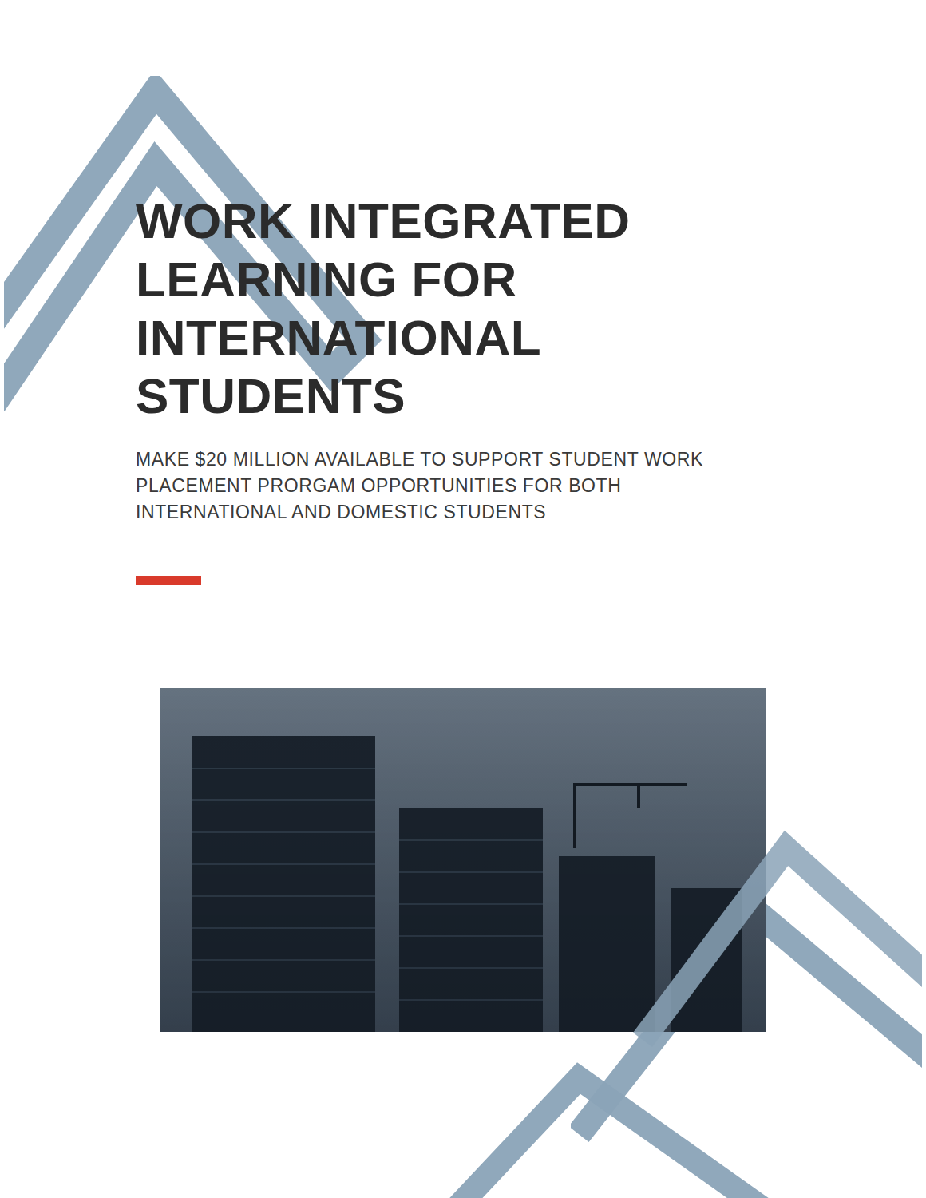Work Integrated Learning for International Students
Make $20 million available to support student work placement prorgam opportunities for both international and domestic students